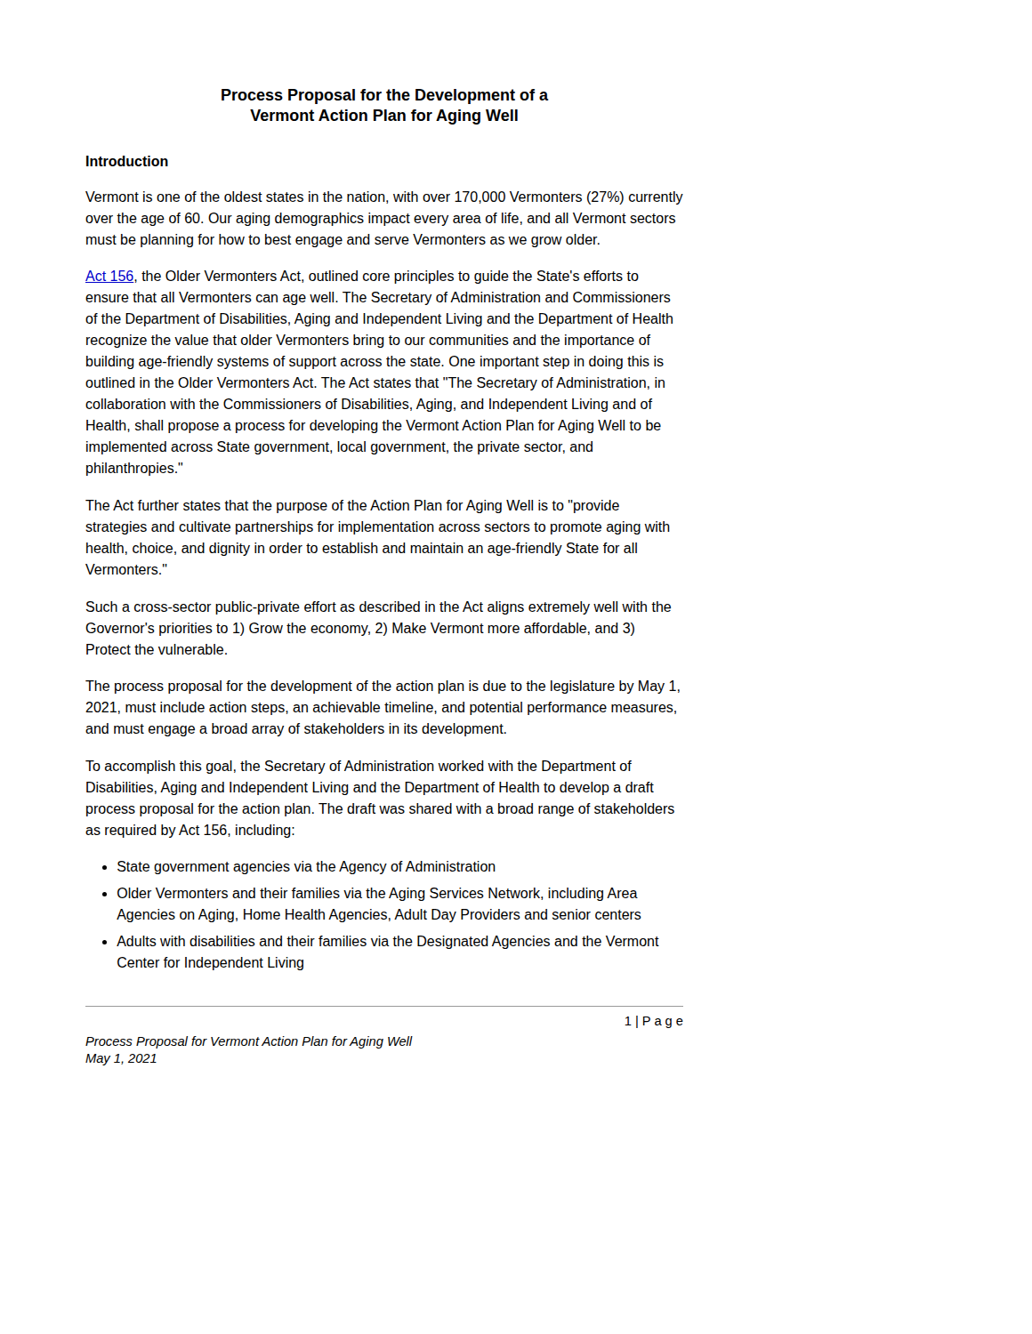Process Proposal for the Development of a
Vermont Action Plan for Aging Well
Introduction
Vermont is one of the oldest states in the nation, with over 170,000 Vermonters (27%) currently over the age of 60. Our aging demographics impact every area of life, and all Vermont sectors must be planning for how to best engage and serve Vermonters as we grow older.
Act 156, the Older Vermonters Act, outlined core principles to guide the State's efforts to ensure that all Vermonters can age well. The Secretary of Administration and Commissioners of the Department of Disabilities, Aging and Independent Living and the Department of Health recognize the value that older Vermonters bring to our communities and the importance of building age-friendly systems of support across the state. One important step in doing this is outlined in the Older Vermonters Act. The Act states that "The Secretary of Administration, in collaboration with the Commissioners of Disabilities, Aging, and Independent Living and of Health, shall propose a process for developing the Vermont Action Plan for Aging Well to be implemented across State government, local government, the private sector, and philanthropies."
The Act further states that the purpose of the Action Plan for Aging Well is to "provide strategies and cultivate partnerships for implementation across sectors to promote aging with health, choice, and dignity in order to establish and maintain an age-friendly State for all Vermonters."
Such a cross-sector public-private effort as described in the Act aligns extremely well with the Governor's priorities to 1) Grow the economy, 2) Make Vermont more affordable, and 3) Protect the vulnerable.
The process proposal for the development of the action plan is due to the legislature by May 1, 2021, must include action steps, an achievable timeline, and potential performance measures, and must engage a broad array of stakeholders in its development.
To accomplish this goal, the Secretary of Administration worked with the Department of Disabilities, Aging and Independent Living and the Department of Health to develop a draft process proposal for the action plan. The draft was shared with a broad range of stakeholders as required by Act 156, including:
State government agencies via the Agency of Administration
Older Vermonters and their families via the Aging Services Network, including Area Agencies on Aging, Home Health Agencies, Adult Day Providers and senior centers
Adults with disabilities and their families via the Designated Agencies and the Vermont Center for Independent Living
1 | P a g e
Process Proposal for Vermont Action Plan for Aging Well
May 1, 2021